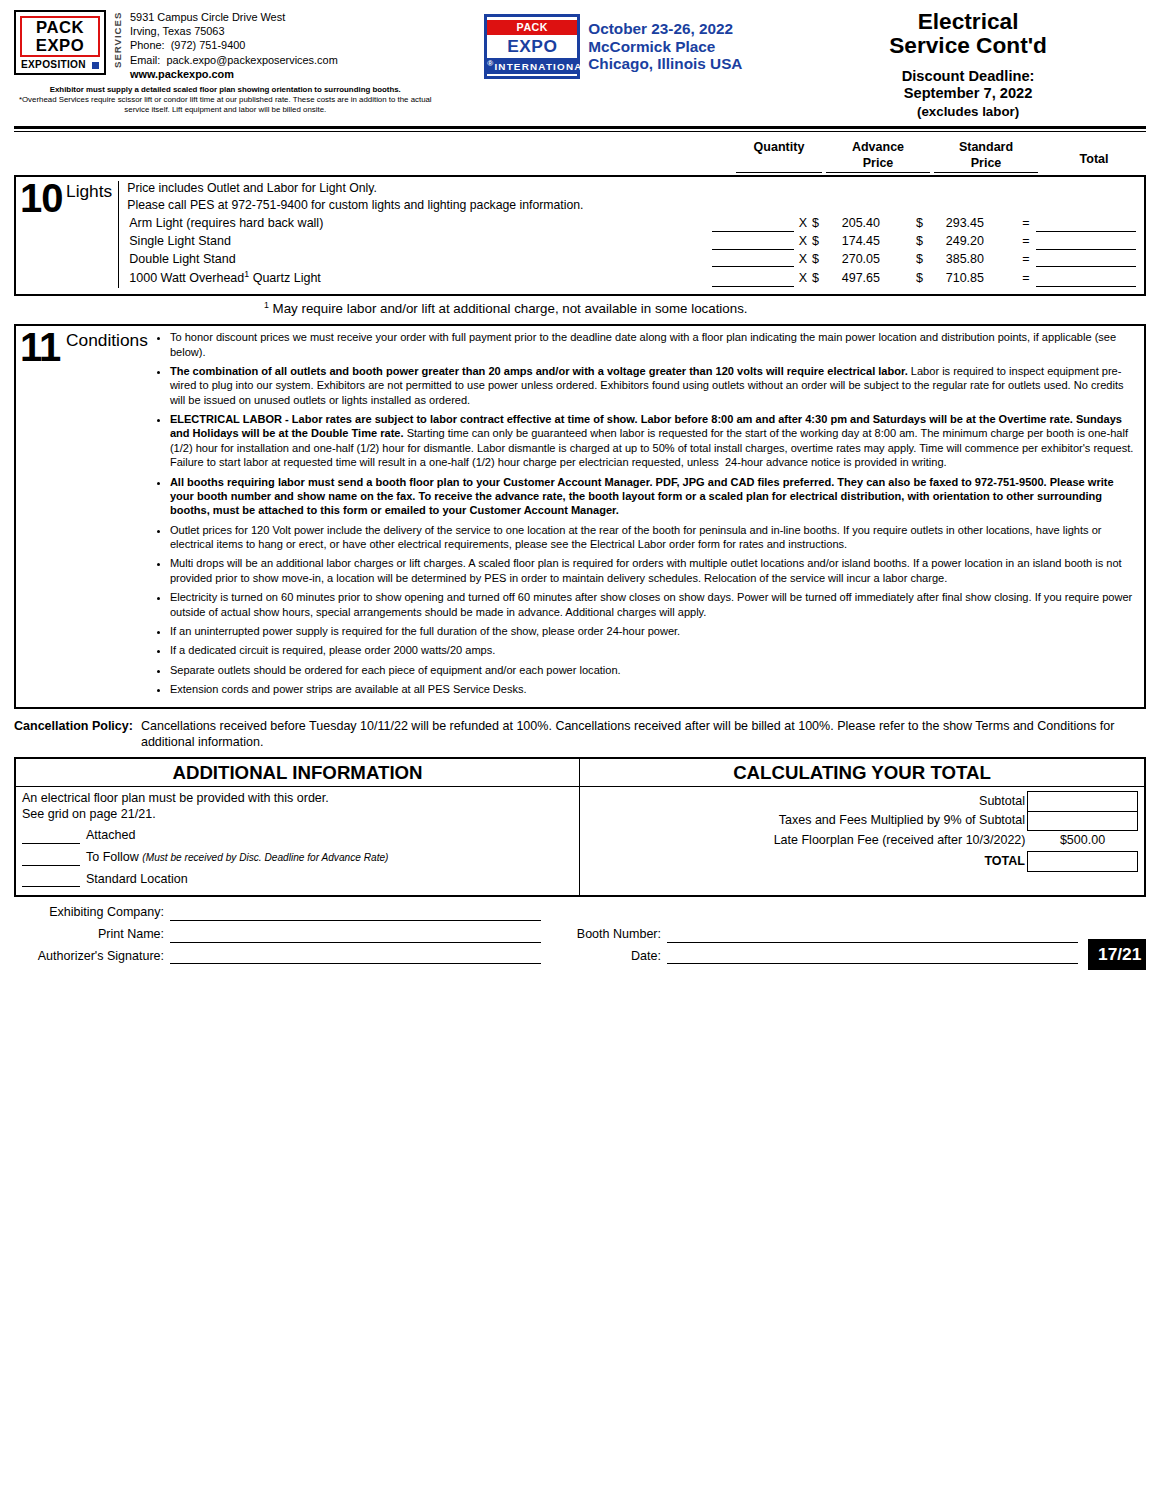PACK EXPO
EXPOSITION
SERVICES
5931 Campus Circle Drive West
Irving, Texas 75063
Phone: (972) 751-9400
Email: pack.expo@packexposervices.com
www.packexpo.com
Exhibitor must supply a detailed scaled floor plan showing orientation to surrounding booths.
*Overhead Services require scissor lift or condor lift time at our published rate. These costs are in addition to the actual service itself. Lift equipment and labor will be billed onsite.
PACK
EXPO
®INTERNATIONAL
October 23-26, 2022
McCormick Place
Chicago, Illinois USA
Electrical
Service Cont'd
Discount Deadline:
September 7, 2022
(excludes labor)
Quantity
Advance
Price
Standard
Price
Total
10
Lights
Price includes Outlet and Labor for Light Only.
Please call PES at 972-751-9400 for custom lights and lighting package information.
| Arm Light (requires hard back wall) | | X | $ 205.40 | $ 293.45 | = | |
| Single Light Stand | | X | $ 174.45 | $ 249.20 | = | |
| Double Light Stand | | X | $ 270.05 | $ 385.80 | = | |
| 1000 Watt Overhead 1 Quartz Light | | X | $ 497.65 | $ 710.85 | = | |
1 May require labor and/or lift at additional charge, not available in some locations.
11
Conditions
To honor discount prices we must receive your order with full payment prior to the deadline date along with a floor plan indicating the main power location and distribution points, if applicable (see below).
The combination of all outlets and booth power greater than 20 amps and/or with a voltage greater than 120 volts will require electrical labor. Labor is required to inspect equipment pre-wired to plug into our system. Exhibitors are not permitted to use power unless ordered. Exhibitors found using outlets without an order will be subject to the regular rate for outlets used. No credits will be issued on unused outlets or lights installed as ordered.
ELECTRICAL LABOR - Labor rates are subject to labor contract effective at time of show. Labor before 8:00 am and after 4:30 pm and Saturdays will be at the Overtime rate. Sundays and Holidays will be at the Double Time rate. Starting time can only be guaranteed when labor is requested for the start of the working day at 8:00 am. The minimum charge per booth is one-half (1/2) hour for installation and one-half (1/2) hour for dismantle. Labor dismantle is charged at up to 50% of total install charges, overtime rates may apply. Time will commence per exhibitor's request. Failure to start labor at requested time will result in a one-half (1/2) hour charge per electrician requested, unless 24-hour advance notice is provided in writing.
All booths requiring labor must send a booth floor plan to your Customer Account Manager. PDF, JPG and CAD files preferred. They can also be faxed to 972-751-9500. Please write your booth number and show name on the fax. To receive the advance rate, the booth layout form or a scaled plan for electrical distribution, with orientation to other surrounding booths, must be attached to this form or emailed to your Customer Account Manager.
Outlet prices for 120 Volt power include the delivery of the service to one location at the rear of the booth for peninsula and in-line booths. If you require outlets in other locations, have lights or electrical items to hang or erect, or have other electrical requirements, please see the Electrical Labor order form for rates and instructions.
Multi drops will be an additional labor charges or lift charges. A scaled floor plan is required for orders with multiple outlet locations and/or island booths. If a power location in an island booth is not provided prior to show move-in, a location will be determined by PES in order to maintain delivery schedules. Relocation of the service will incur a labor charge.
Electricity is turned on 60 minutes prior to show opening and turned off 60 minutes after show closes on show days. Power will be turned off immediately after final show closing. If you require power outside of actual show hours, special arrangements should be made in advance. Additional charges will apply.
If an uninterrupted power supply is required for the full duration of the show, please order 24-hour power.
If a dedicated circuit is required, please order 2000 watts/20 amps.
Separate outlets should be ordered for each piece of equipment and/or each power location.
Extension cords and power strips are available at all PES Service Desks.
Cancellation Policy:
Cancellations received before Tuesday 10/11/22 will be refunded at 100%. Cancellations received after will be billed at 100%. Please refer to the show Terms and Conditions for additional information.
ADDITIONAL INFORMATION
CALCULATING YOUR TOTAL
An electrical floor plan must be provided with this order.
See grid on page 21/21.
Attached
To Follow (Must be received by Disc. Deadline for Advance Rate)
Standard Location
| Subtotal | |
| Taxes and Fees Multiplied by 9% of Subtotal | |
| Late Floorplan Fee (received after 10/3/2022) | $500.00 |
| TOTAL | |
Exhibiting Company:
Print Name:
Authorizer's Signature:
Booth Number:
Date:
17/21